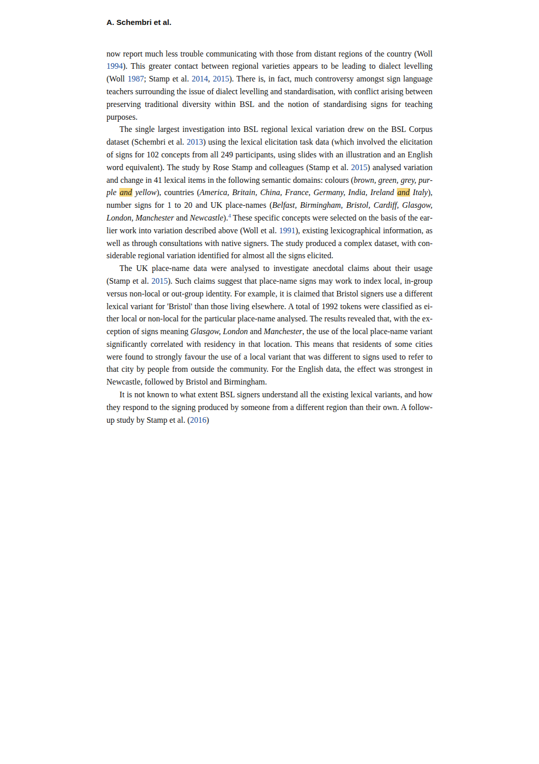A. Schembri et al.
now report much less trouble communicating with those from distant regions of the country (Woll 1994). This greater contact between regional varieties appears to be leading to dialect levelling (Woll 1987; Stamp et al. 2014, 2015). There is, in fact, much controversy amongst sign language teachers surrounding the issue of dialect levelling and standardisation, with conflict arising between preserving traditional diversity within BSL and the notion of standardising signs for teaching purposes.
The single largest investigation into BSL regional lexical variation drew on the BSL Corpus dataset (Schembri et al. 2013) using the lexical elicitation task data (which involved the elicitation of signs for 102 concepts from all 249 participants, using slides with an illustration and an English word equivalent). The study by Rose Stamp and colleagues (Stamp et al. 2015) analysed variation and change in 41 lexical items in the following semantic domains: colours (brown, green, grey, purple and yellow), countries (America, Britain, China, France, Germany, India, Ireland and Italy), number signs for 1 to 20 and UK place-names (Belfast, Birmingham, Bristol, Cardiff, Glasgow, London, Manchester and Newcastle).4 These specific concepts were selected on the basis of the earlier work into variation described above (Woll et al. 1991), existing lexicographical information, as well as through consultations with native signers. The study produced a complex dataset, with considerable regional variation identified for almost all the signs elicited.
The UK place-name data were analysed to investigate anecdotal claims about their usage (Stamp et al. 2015). Such claims suggest that place-name signs may work to index local, in-group versus non-local or out-group identity. For example, it is claimed that Bristol signers use a different lexical variant for 'Bristol' than those living elsewhere. A total of 1992 tokens were classified as either local or non-local for the particular place-name analysed. The results revealed that, with the exception of signs meaning Glasgow, London and Manchester, the use of the local place-name variant significantly correlated with residency in that location. This means that residents of some cities were found to strongly favour the use of a local variant that was different to signs used to refer to that city by people from outside the community. For the English data, the effect was strongest in Newcastle, followed by Bristol and Birmingham.
It is not known to what extent BSL signers understand all the existing lexical variants, and how they respond to the signing produced by someone from a different region than their own. A follow-up study by Stamp et al. (2016)